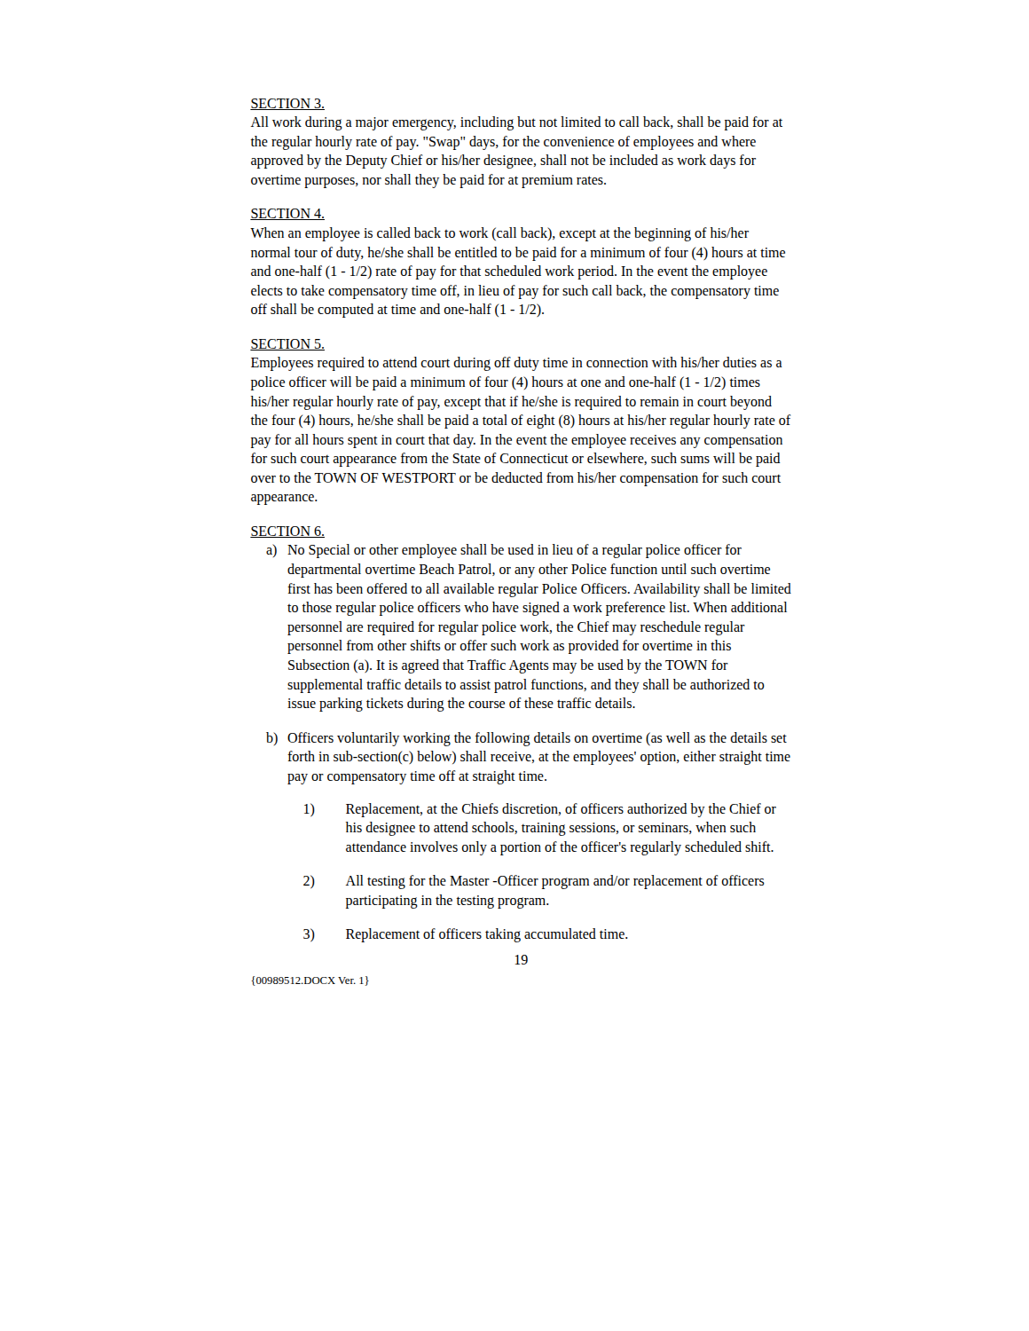SECTION 3.
All work during a major emergency, including but not limited to call back, shall be paid for at the regular hourly rate of pay. "Swap" days, for the convenience of employees and where approved by the Deputy Chief or his/her designee, shall not be included as work days for overtime purposes, nor shall they be paid for at premium rates.
SECTION 4.
When an employee is called back to work (call back), except at the beginning of his/her normal tour of duty, he/she shall be entitled to be paid for a minimum of four (4) hours at time and one-half (1 - 1/2) rate of pay for that scheduled work period. In the event the employee elects to take compensatory time off, in lieu of pay for such call back, the compensatory time off shall be computed at time and one-half (1 - 1/2).
SECTION 5.
Employees required to attend court during off duty time in connection with his/her duties as a police officer will be paid a minimum of four (4) hours at one and one-half (1 - 1/2) times his/her regular hourly rate of pay, except that if he/she is required to remain in court beyond the four (4) hours, he/she shall be paid a total of eight (8) hours at his/her regular hourly rate of pay for all hours spent in court that day. In the event the employee receives any compensation for such court appearance from the State of Connecticut or elsewhere, such sums will be paid over to the TOWN OF WESTPORT or be deducted from his/her compensation for such court appearance.
SECTION 6.
a) No Special or other employee shall be used in lieu of a regular police officer for departmental overtime Beach Patrol, or any other Police function until such overtime first has been offered to all available regular Police Officers. Availability shall be limited to those regular police officers who have signed a work preference list. When additional personnel are required for regular police work, the Chief may reschedule regular personnel from other shifts or offer such work as provided for overtime in this Subsection (a). It is agreed that Traffic Agents may be used by the TOWN for supplemental traffic details to assist patrol functions, and they shall be authorized to issue parking tickets during the course of these traffic details.
b) Officers voluntarily working the following details on overtime (as well as the details set forth in sub-section(c) below) shall receive, at the employees' option, either straight time pay or compensatory time off at straight time.
1) Replacement, at the Chiefs discretion, of officers authorized by the Chief or his designee to attend schools, training sessions, or seminars, when such attendance involves only a portion of the officer's regularly scheduled shift.
2) All testing for the Master -Officer program and/or replacement of officers participating in the testing program.
3) Replacement of officers taking accumulated time.
19
{00989512.DOCX Ver. 1}